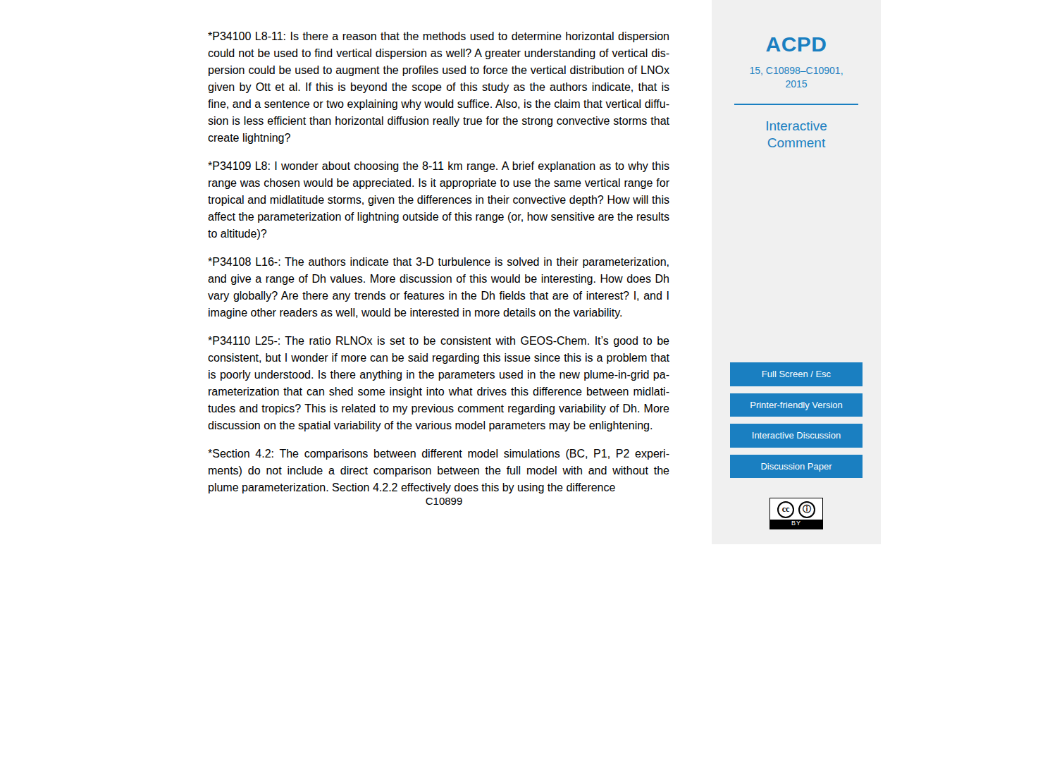ACPD
15, C10898–C10901,
2015
Interactive
Comment
Full Screen / Esc Printer-friendly Version Interactive Discussion Discussion Paper
cc ⓘ
BY
*P34100 L8-11: Is there a reason that the methods used to determine horizontal dispersion could not be used to find vertical dispersion as well? A greater understanding of vertical dispersion could be used to augment the profiles used to force the vertical distribution of LNOx given by Ott et al. If this is beyond the scope of this study as the authors indicate, that is fine, and a sentence or two explaining why would suffice. Also, is the claim that vertical diffusion is less efficient than horizontal diffusion really true for the strong convective storms that create lightning?
*P34109 L8: I wonder about choosing the 8-11 km range. A brief explanation as to why this range was chosen would be appreciated. Is it appropriate to use the same vertical range for tropical and midlatitude storms, given the differences in their convective depth? How will this affect the parameterization of lightning outside of this range (or, how sensitive are the results to altitude)?
*P34108 L16-: The authors indicate that 3-D turbulence is solved in their parameterization, and give a range of Dh values. More discussion of this would be interesting. How does Dh vary globally? Are there any trends or features in the Dh fields that are of interest? I, and I imagine other readers as well, would be interested in more details on the variability.
*P34110 L25-: The ratio RLNOx is set to be consistent with GEOS-Chem. It’s good to be consistent, but I wonder if more can be said regarding this issue since this is a problem that is poorly understood. Is there anything in the parameters used in the new plume-in-grid parameterization that can shed some insight into what drives this difference between midlatitudes and tropics? This is related to my previous comment regarding variability of Dh. More discussion on the spatial variability of the various model parameters may be enlightening.
*Section 4.2: The comparisons between different model simulations (BC, P1, P2 experiments) do not include a direct comparison between the full model with and without the plume parameterization. Section 4.2.2 effectively does this by using the difference
C10899